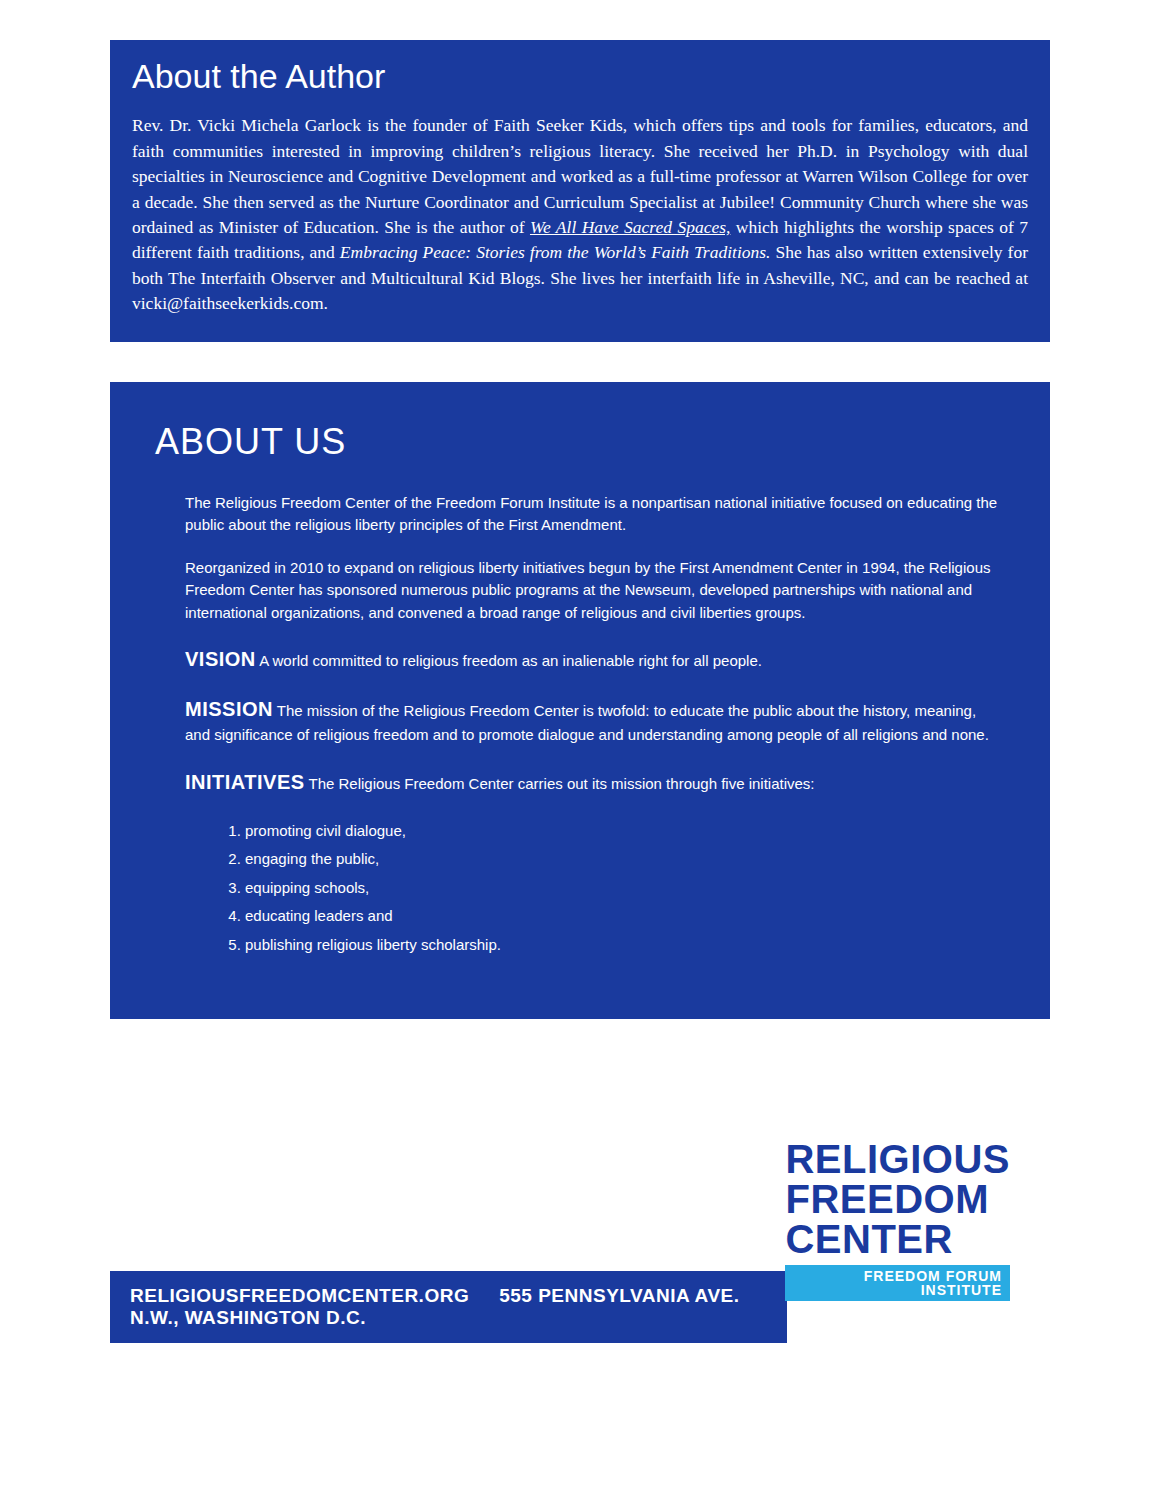About the Author
Rev. Dr. Vicki Michela Garlock is the founder of Faith Seeker Kids, which offers tips and tools for families, educators, and faith communities interested in improving children’s religious literacy. She received her Ph.D. in Psychology with dual specialties in Neuroscience and Cognitive Development and worked as a full-time professor at Warren Wilson College for over a decade. She then served as the Nurture Coordinator and Curriculum Specialist at Jubilee! Community Church where she was ordained as Minister of Education. She is the author of We All Have Sacred Spaces, which highlights the worship spaces of 7 different faith traditions, and Embracing Peace: Stories from the World’s Faith Traditions. She has also written extensively for both The Interfaith Observer and Multicultural Kid Blogs. She lives her interfaith life in Asheville, NC, and can be reached at vicki@faithseekerkids.com.
ABOUT US
The Religious Freedom Center of the Freedom Forum Institute is a nonpartisan national initiative focused on educating the public about the religious liberty principles of the First Amendment.
Reorganized in 2010 to expand on religious liberty initiatives begun by the First Amendment Center in 1994, the Religious Freedom Center has sponsored numerous public programs at the Newseum, developed partnerships with national and international organizations, and convened a broad range of religious and civil liberties groups.
VISION A world committed to religious freedom as an inalienable right for all people.
MISSION The mission of the Religious Freedom Center is twofold: to educate the public about the history, meaning, and significance of religious freedom and to promote dialogue and understanding among people of all religions and none.
INITIATIVES The Religious Freedom Center carries out its mission through five initiatives:
promoting civil dialogue,
engaging the public,
equipping schools,
educating leaders and
publishing religious liberty scholarship.
RELIGIOUS
FREEDOM
CENTER FREEDOM FORUM
INSTITUTE
RELIGIOUSFREEDOMCENTER.ORG 555 PENNSYLVANIA AVE. N.W., WASHINGTON D.C.